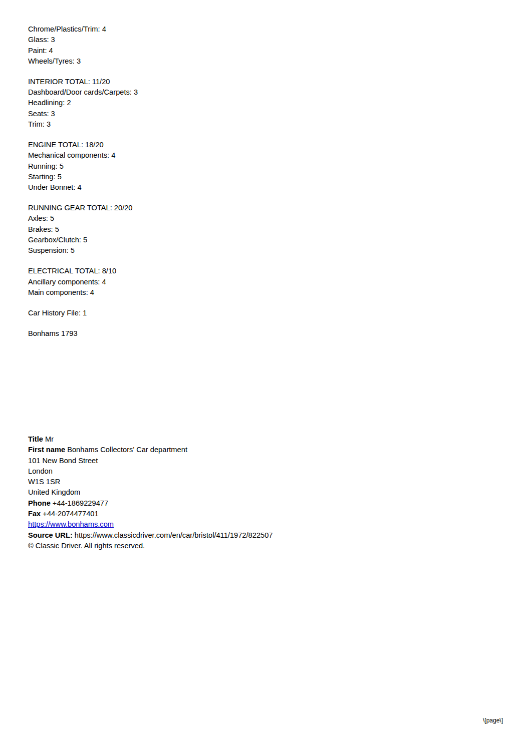Chrome/Plastics/Trim: 4
Glass: 3
Paint: 4
Wheels/Tyres: 3
INTERIOR TOTAL: 11/20
Dashboard/Door cards/Carpets: 3
Headlining: 2
Seats: 3
Trim: 3
ENGINE TOTAL: 18/20
Mechanical components: 4
Running: 5
Starting: 5
Under Bonnet: 4
RUNNING GEAR TOTAL: 20/20
Axles: 5
Brakes: 5
Gearbox/Clutch: 5
Suspension: 5
ELECTRICAL TOTAL: 8/10
Ancillary components: 4
Main components: 4
Car History File: 1
Bonhams 1793
Title Mr
First name Bonhams Collectors’ Car department
101 New Bond Street
London
W1S 1SR
United Kingdom
Phone +44-1869229477
Fax +44-2074477401
https://www.bonhams.com
Source URL: https://www.classicdriver.com/en/car/bristol/411/1972/822507
© Classic Driver. All rights reserved.
\[page\]